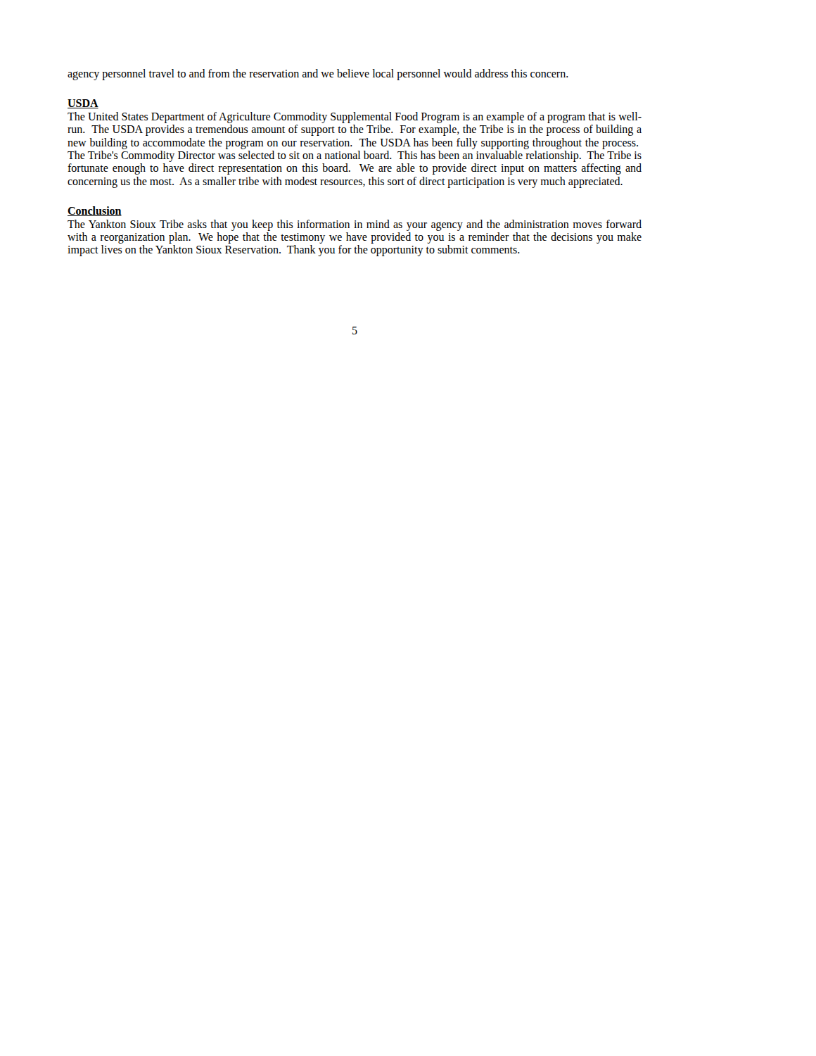agency personnel travel to and from the reservation and we believe local personnel would address this concern.
USDA
The United States Department of Agriculture Commodity Supplemental Food Program is an example of a program that is well-run. The USDA provides a tremendous amount of support to the Tribe. For example, the Tribe is in the process of building a new building to accommodate the program on our reservation. The USDA has been fully supporting throughout the process. The Tribe's Commodity Director was selected to sit on a national board. This has been an invaluable relationship. The Tribe is fortunate enough to have direct representation on this board. We are able to provide direct input on matters affecting and concerning us the most. As a smaller tribe with modest resources, this sort of direct participation is very much appreciated.
Conclusion
The Yankton Sioux Tribe asks that you keep this information in mind as your agency and the administration moves forward with a reorganization plan. We hope that the testimony we have provided to you is a reminder that the decisions you make impact lives on the Yankton Sioux Reservation. Thank you for the opportunity to submit comments.
5